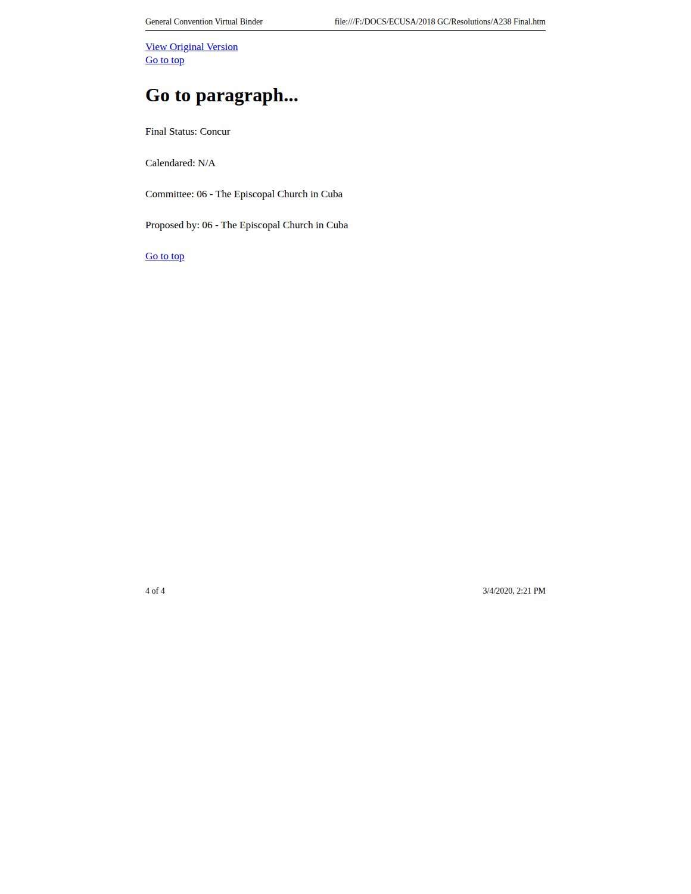General Convention Virtual Binder
file:///F:/DOCS/ECUSA/2018 GC/Resolutions/A238 Final.htm
View Original Version Go to top
Go to paragraph...
Final Status: Concur
Calendared: N/A
Committee: 06 - The Episcopal Church in Cuba
Proposed by: 06 - The Episcopal Church in Cuba
Go to top
4 of 4
3/4/2020, 2:21 PM